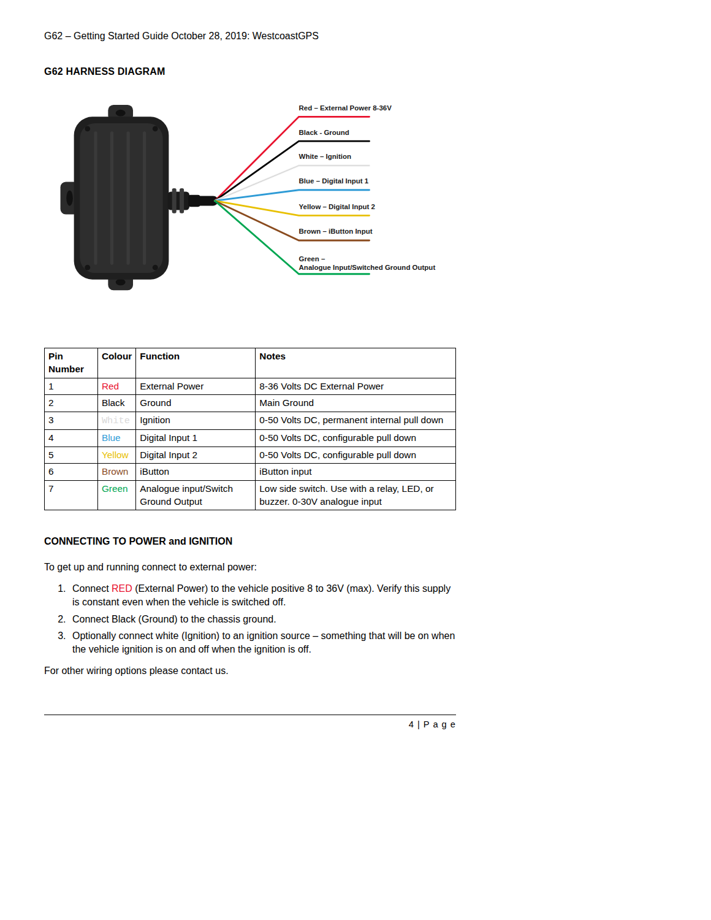G62 – Getting Started Guide October 28, 2019: WestcoastGPS
G62 HARNESS DIAGRAM
Red – External Power 8-36V Black - Ground White – Ignition Blue – Digital Input 1 Yellow – Digital Input 2 Brown – iButton Input Green – Analogue Input/Switched Ground Output
| Pin Number | Colour | Function | Notes |
| --- | --- | --- | --- |
| 1 | Red | External Power | 8-36 Volts DC External Power |
| 2 | Black | Ground | Main Ground |
| 3 | White | Ignition | 0-50 Volts DC, permanent internal pull down |
| 4 | Blue | Digital Input 1 | 0-50 Volts DC, configurable pull down |
| 5 | Yellow | Digital Input 2 | 0-50 Volts DC, configurable pull down |
| 6 | Brown | iButton | iButton input |
| 7 | Green | Analogue input/Switch Ground Output | Low side switch. Use with a relay, LED, or buzzer. 0-30V analogue input |
CONNECTING TO POWER and IGNITION
To get up and running connect to external power:
Connect RED (External Power) to the vehicle positive 8 to 36V (max). Verify this supply is constant even when the vehicle is switched off.
Connect Black (Ground) to the chassis ground.
Optionally connect white (Ignition) to an ignition source – something that will be on when the vehicle ignition is on and off when the ignition is off.
For other wiring options please contact us.
4 | P a g e